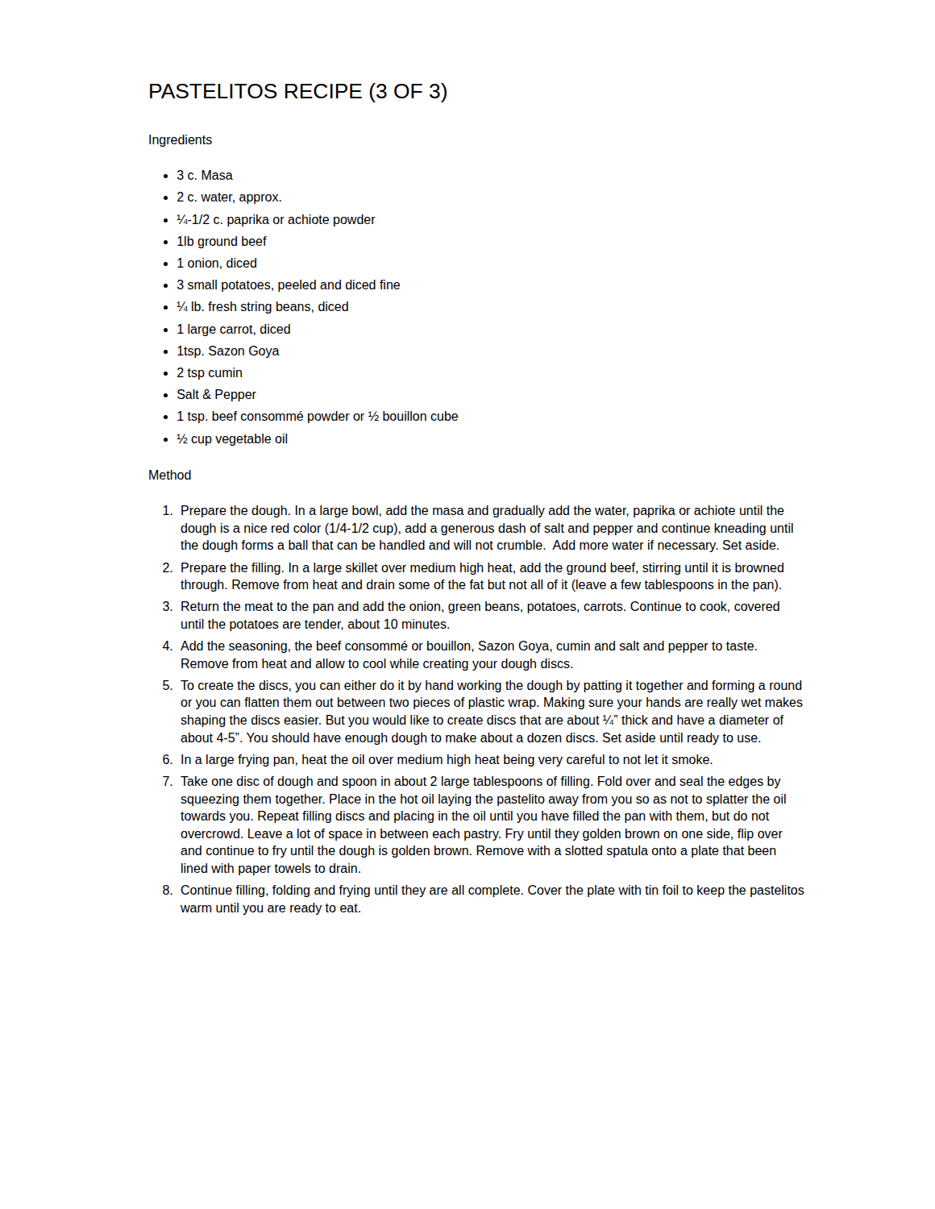PASTELITOS RECIPE (3 OF 3)
Ingredients
3 c. Masa
2 c. water, approx.
¼-1/2 c. paprika or achiote powder
1lb ground beef
1 onion, diced
3 small potatoes, peeled and diced fine
¼ lb. fresh string beans, diced
1 large carrot, diced
1tsp. Sazon Goya
2 tsp cumin
Salt & Pepper
1 tsp. beef consommé powder or ½ bouillon cube
½ cup vegetable oil
Method
Prepare the dough. In a large bowl, add the masa and gradually add the water, paprika or achiote until the dough is a nice red color (1/4-1/2 cup), add a generous dash of salt and pepper and continue kneading until the dough forms a ball that can be handled and will not crumble. Add more water if necessary. Set aside.
Prepare the filling. In a large skillet over medium high heat, add the ground beef, stirring until it is browned through. Remove from heat and drain some of the fat but not all of it (leave a few tablespoons in the pan).
Return the meat to the pan and add the onion, green beans, potatoes, carrots. Continue to cook, covered until the potatoes are tender, about 10 minutes.
Add the seasoning, the beef consommé or bouillon, Sazon Goya, cumin and salt and pepper to taste. Remove from heat and allow to cool while creating your dough discs.
To create the discs, you can either do it by hand working the dough by patting it together and forming a round or you can flatten them out between two pieces of plastic wrap. Making sure your hands are really wet makes shaping the discs easier. But you would like to create discs that are about ¼” thick and have a diameter of about 4-5”. You should have enough dough to make about a dozen discs. Set aside until ready to use.
In a large frying pan, heat the oil over medium high heat being very careful to not let it smoke.
Take one disc of dough and spoon in about 2 large tablespoons of filling. Fold over and seal the edges by squeezing them together. Place in the hot oil laying the pastelito away from you so as not to splatter the oil towards you. Repeat filling discs and placing in the oil until you have filled the pan with them, but do not overcrowd. Leave a lot of space in between each pastry. Fry until they golden brown on one side, flip over and continue to fry until the dough is golden brown. Remove with a slotted spatula onto a plate that been lined with paper towels to drain.
Continue filling, folding and frying until they are all complete. Cover the plate with tin foil to keep the pastelitos warm until you are ready to eat.